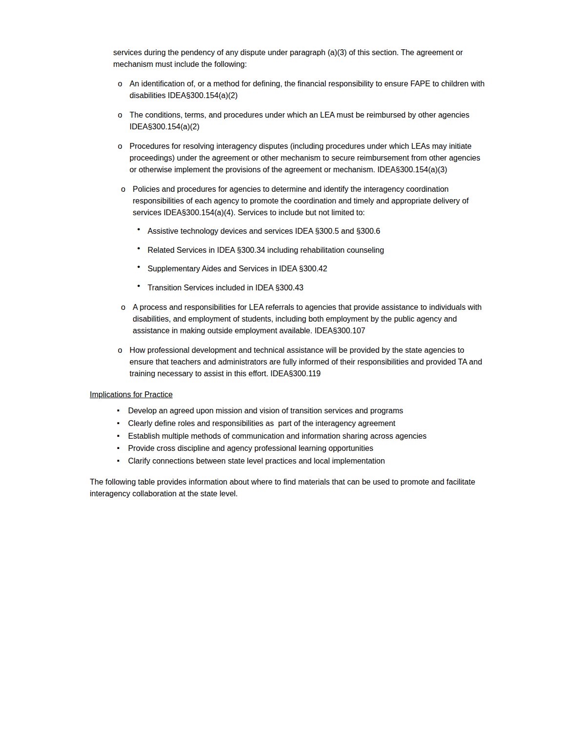services during the pendency of any dispute under paragraph (a)(3) of this section. The agreement or mechanism must include the following:
An identification of, or a method for defining, the financial responsibility to ensure FAPE to children with disabilities IDEA§300.154(a)(2)
The conditions, terms, and procedures under which an LEA must be reimbursed by other agencies IDEA§300.154(a)(2)
Procedures for resolving interagency disputes (including procedures under which LEAs may initiate proceedings) under the agreement or other mechanism to secure reimbursement from other agencies or otherwise implement the provisions of the agreement or mechanism. IDEA§300.154(a)(3)
Policies and procedures for agencies to determine and identify the interagency coordination responsibilities of each agency to promote the coordination and timely and appropriate delivery of services IDEA§300.154(a)(4). Services to include but not limited to:
Assistive technology devices and services IDEA §300.5 and §300.6
Related Services in IDEA §300.34 including rehabilitation counseling
Supplementary Aides and Services in IDEA §300.42
Transition Services included in IDEA §300.43
A process and responsibilities for LEA referrals to agencies that provide assistance to individuals with disabilities, and employment of students, including both employment by the public agency and assistance in making outside employment available. IDEA§300.107
How professional development and technical assistance will be provided by the state agencies to ensure that teachers and administrators are fully informed of their responsibilities and provided TA and training necessary to assist in this effort. IDEA§300.119
Implications for Practice
Develop an agreed upon mission and vision of transition services and programs
Clearly define roles and responsibilities as part of the interagency agreement
Establish multiple methods of communication and information sharing across agencies
Provide cross discipline and agency professional learning opportunities
Clarify connections between state level practices and local implementation
The following table provides information about where to find materials that can be used to promote and facilitate interagency collaboration at the state level.